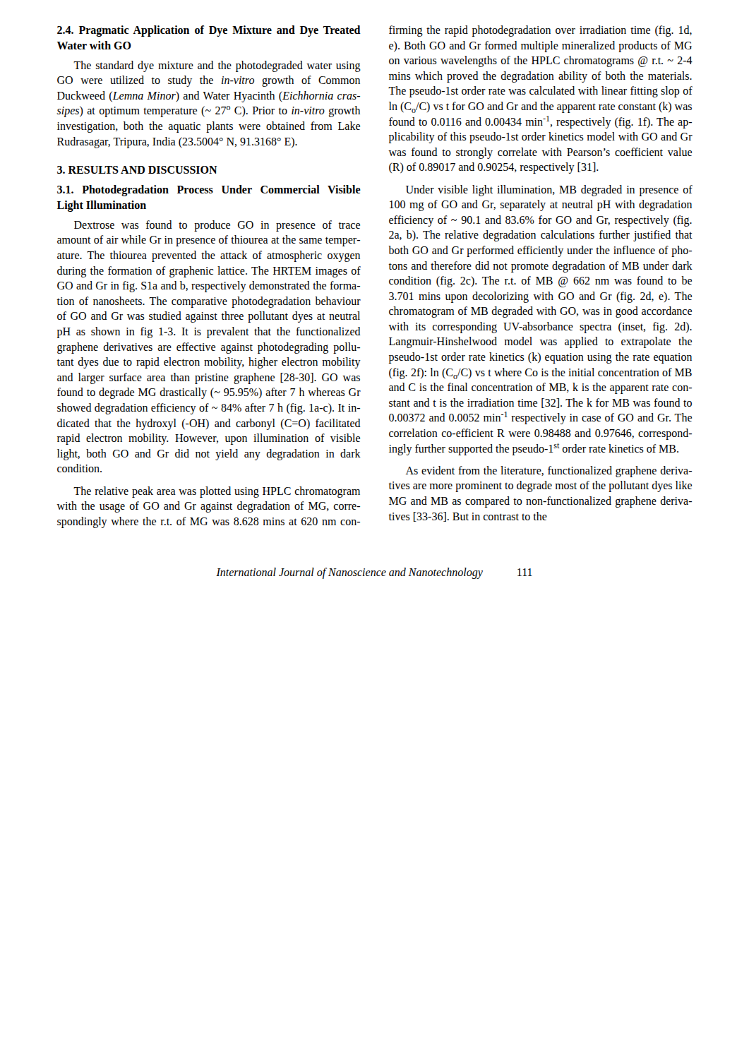2.4. Pragmatic Application of Dye Mixture and Dye Treated Water with GO
The standard dye mixture and the photodegraded water using GO were utilized to study the in-vitro growth of Common Duckweed (Lemna Minor) and Water Hyacinth (Eichhornia crassipes) at optimum temperature (~ 27o C). Prior to in-vitro growth investigation, both the aquatic plants were obtained from Lake Rudrasagar, Tripura, India (23.5004° N, 91.3168° E).
3. RESULTS AND DISCUSSION
3.1. Photodegradation Process Under Commercial Visible Light Illumination
Dextrose was found to produce GO in presence of trace amount of air while Gr in presence of thiourea at the same temperature. The thiourea prevented the attack of atmospheric oxygen during the formation of graphenic lattice. The HRTEM images of GO and Gr in fig. S1a and b, respectively demonstrated the formation of nanosheets. The comparative photodegradation behaviour of GO and Gr was studied against three pollutant dyes at neutral pH as shown in fig 1-3. It is prevalent that the functionalized graphene derivatives are effective against photodegrading pollutant dyes due to rapid electron mobility, higher electron mobility and larger surface area than pristine graphene [28-30]. GO was found to degrade MG drastically (~ 95.95%) after 7 h whereas Gr showed degradation efficiency of ~ 84% after 7 h (fig. 1a-c). It indicated that the hydroxyl (-OH) and carbonyl (C=O) facilitated rapid electron mobility. However, upon illumination of visible light, both GO and Gr did not yield any degradation in dark condition.
The relative peak area was plotted using HPLC chromatogram with the usage of GO and Gr against degradation of MG, correspondingly where the r.t. of MG was 8.628 mins at 620 nm confirming the rapid photodegradation over irradiation time (fig. 1d, e). Both GO and Gr formed multiple mineralized products of MG on various wavelengths of the HPLC chromatograms @ r.t. ~ 2-4 mins which proved the degradation ability of both the materials. The pseudo-1st order rate was calculated with linear fitting slop of ln (Co/C) vs t for GO and Gr and the apparent rate constant (k) was found to 0.0116 and 0.00434 min-1, respectively (fig. 1f). The applicability of this pseudo-1st order kinetics model with GO and Gr was found to strongly correlate with Pearson’s coefficient value (R) of 0.89017 and 0.90254, respectively [31].
Under visible light illumination, MB degraded in presence of 100 mg of GO and Gr, separately at neutral pH with degradation efficiency of ~ 90.1 and 83.6% for GO and Gr, respectively (fig. 2a, b). The relative degradation calculations further justified that both GO and Gr performed efficiently under the influence of photons and therefore did not promote degradation of MB under dark condition (fig. 2c). The r.t. of MB @ 662 nm was found to be 3.701 mins upon decolorizing with GO and Gr (fig. 2d, e). The chromatogram of MB degraded with GO, was in good accordance with its corresponding UV-absorbance spectra (inset, fig. 2d). Langmuir-Hinshelwood model was applied to extrapolate the pseudo-1st order rate kinetics (k) equation using the rate equation (fig. 2f): ln (Co/C) vs t where Co is the initial concentration of MB and C is the final concentration of MB, k is the apparent rate constant and t is the irradiation time [32]. The k for MB was found to 0.00372 and 0.0052 min-1 respectively in case of GO and Gr. The correlation co-efficient R were 0.98488 and 0.97646, correspondingly further supported the pseudo-1st order rate kinetics of MB.
As evident from the literature, functionalized graphene derivatives are more prominent to degrade most of the pollutant dyes like MG and MB as compared to non-functionalized graphene derivatives [33-36]. But in contrast to the
International Journal of Nanoscience and Nanotechnology 111